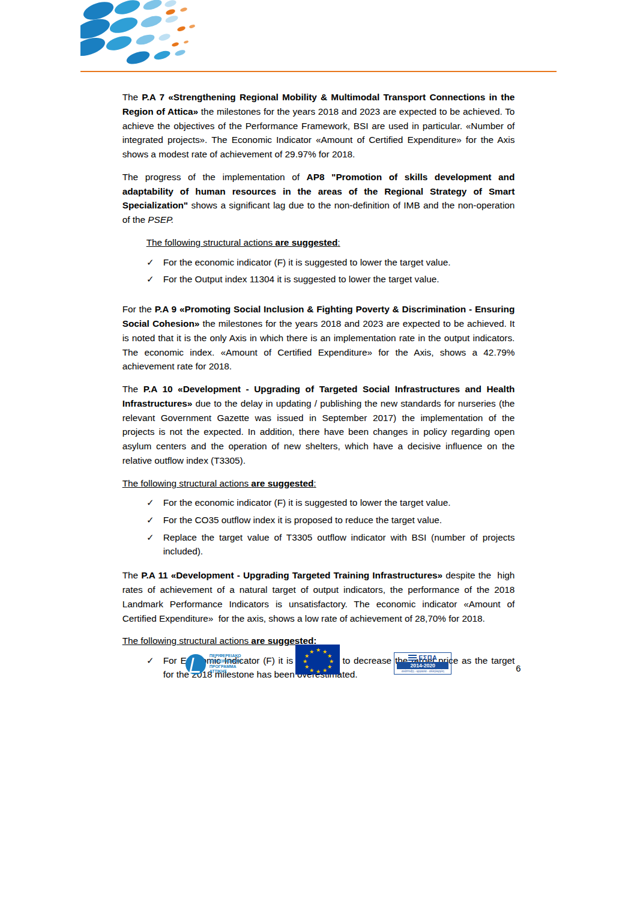The P.A 7 «Strengthening Regional Mobility & Multimodal Transport Connections in the Region of Attica» the milestones for the years 2018 and 2023 are expected to be achieved. To achieve the objectives of the Performance Framework, BSI are used in particular. «Number of integrated projects». The Economic Indicator «Amount of Certified Expenditure» for the Axis shows a modest rate of achievement of 29.97% for 2018.
The progress of the implementation of AP8 "Promotion of skills development and adaptability of human resources in the areas of the Regional Strategy of Smart Specialization" shows a significant lag due to the non-definition of IMB and the non-operation of the PSEP.
The following structural actions are suggested:
For the economic indicator (F) it is suggested to lower the target value.
For the Output index 11304 it is suggested to lower the target value.
For the P.A 9 «Promoting Social Inclusion & Fighting Poverty & Discrimination - Ensuring Social Cohesion» the milestones for the years 2018 and 2023 are expected to be achieved. It is noted that it is the only Axis in which there is an implementation rate in the output indicators. The economic index. «Amount of Certified Expenditure» for the Axis, shows a 42.79% achievement rate for 2018.
The P.A 10 «Development - Upgrading of Targeted Social Infrastructures and Health Infrastructures» due to the delay in updating / publishing the new standards for nurseries (the relevant Government Gazette was issued in September 2017) the implementation of the projects is not the expected. In addition, there have been changes in policy regarding open asylum centers and the operation of new shelters, which have a decisive influence on the relative outflow index (T3305).
The following structural actions are suggested:
For the economic indicator (F) it is suggested to lower the target value.
For the CO35 outflow index it is proposed to reduce the target value.
Replace the target value of T3305 outflow indicator with BSI (number of projects included).
The P.A 11 «Development - Upgrading Targeted Training Infrastructures» despite the high rates of achievement of a natural target of output indicators, the performance of the 2018 Landmark Performance Indicators is unsatisfactory. The economic indicator «Amount of Certified Expenditure» for the axis, shows a low rate of achievement of 28,70% for 2018.
The following structural actions are suggested:
For Economic Indicator (F) it is suggested to decrease the target price as the target for the 2018 milestone has been overestimated.
ΠΕΡΙΦΕΡΕΙΑΚΟ
ΕΠΙΧΕΙΡΗΣΙΑΚΟ
ΠΡΟΓΡΑΜΜΑ
ΑΤΤΙΚΗΣ
★ ★ ★ ★ ★ ★ ★ ★ ★ ★ ★ ★
ΕΣΠΑ
2014-2020
ανάπτυξη - εργασία - αλληλεγγύη
6